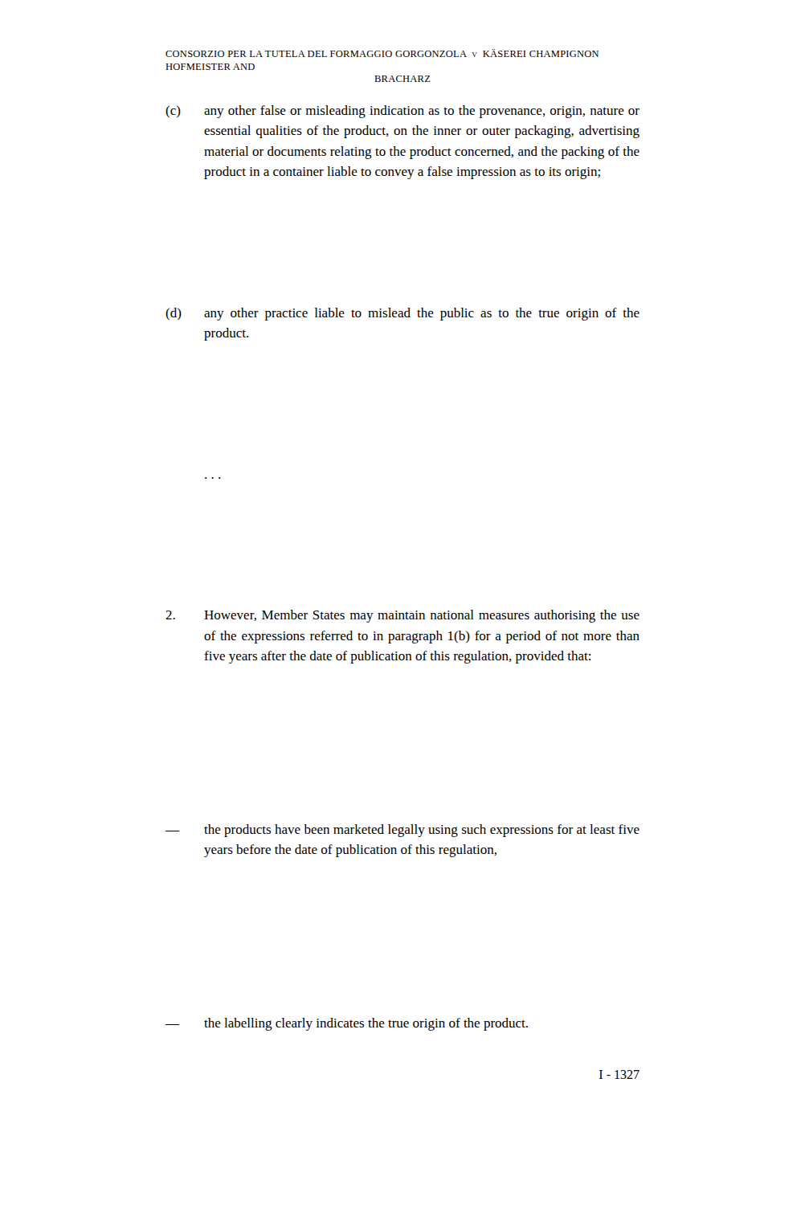CONSORZIO PER LA TUTELA DEL FORMAGGIO GORGONZOLA v KÄSEREI CHAMPIGNON HOFMEISTER AND BRACHARZ
(c) any other false or misleading indication as to the provenance, origin, nature or essential qualities of the product, on the inner or outer packaging, advertising material or documents relating to the product concerned, and the packing of the product in a container liable to convey a false impression as to its origin;
(d) any other practice liable to mislead the public as to the true origin of the product.
...
2. However, Member States may maintain national measures authorising the use of the expressions referred to in paragraph 1(b) for a period of not more than five years after the date of publication of this regulation, provided that:
— the products have been marketed legally using such expressions for at least five years before the date of publication of this regulation,
— the labelling clearly indicates the true origin of the product.
I - 1327